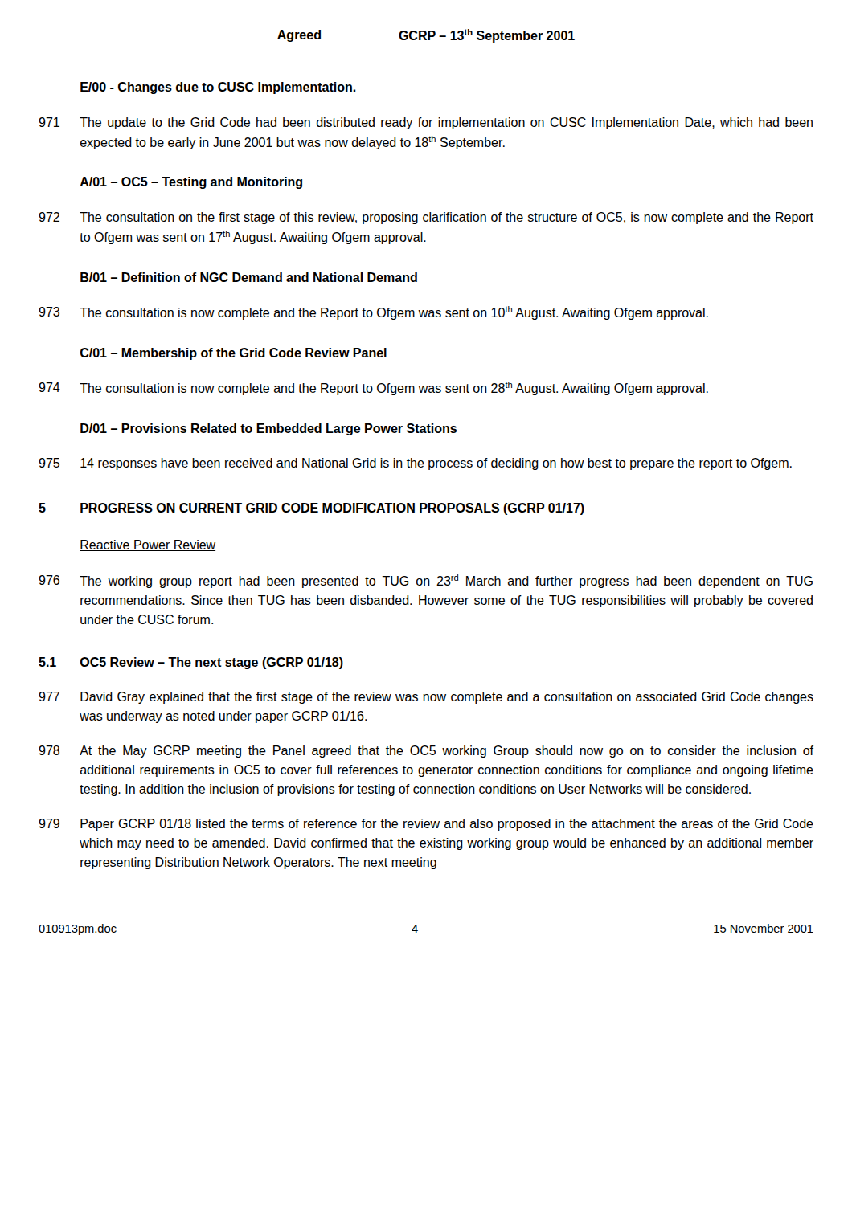Agreed GCRP – 13th September 2001
E/00 - Changes due to CUSC Implementation.
971 The update to the Grid Code had been distributed ready for implementation on CUSC Implementation Date, which had been expected to be early in June 2001 but was now delayed to 18th September.
A/01 – OC5 – Testing and Monitoring
972 The consultation on the first stage of this review, proposing clarification of the structure of OC5, is now complete and the Report to Ofgem was sent on 17th August. Awaiting Ofgem approval.
B/01 – Definition of NGC Demand and National Demand
973 The consultation is now complete and the Report to Ofgem was sent on 10th August. Awaiting Ofgem approval.
C/01 – Membership of the Grid Code Review Panel
974 The consultation is now complete and the Report to Ofgem was sent on 28th August. Awaiting Ofgem approval.
D/01 – Provisions Related to Embedded Large Power Stations
97514 responses have been received and National Grid is in the process of deciding on how best to prepare the report to Ofgem.
5 PROGRESS ON CURRENT GRID CODE MODIFICATION PROPOSALS (GCRP 01/17)
Reactive Power Review
976 The working group report had been presented to TUG on 23rd March and further progress had been dependent on TUG recommendations. Since then TUG has been disbanded. However some of the TUG responsibilities will probably be covered under the CUSC forum.
5.1 OC5 Review – The next stage (GCRP 01/18)
977 David Gray explained that the first stage of the review was now complete and a consultation on associated Grid Code changes was underway as noted under paper GCRP 01/16.
978 At the May GCRP meeting the Panel agreed that the OC5 working Group should now go on to consider the inclusion of additional requirements in OC5 to cover full references to generator connection conditions for compliance and ongoing lifetime testing. In addition the inclusion of provisions for testing of connection conditions on User Networks will be considered.
979 Paper GCRP 01/18 listed the terms of reference for the review and also proposed in the attachment the areas of the Grid Code which may need to be amended. David confirmed that the existing working group would be enhanced by an additional member representing Distribution Network Operators. The next meeting
010913pm.doc 4 15 November 2001